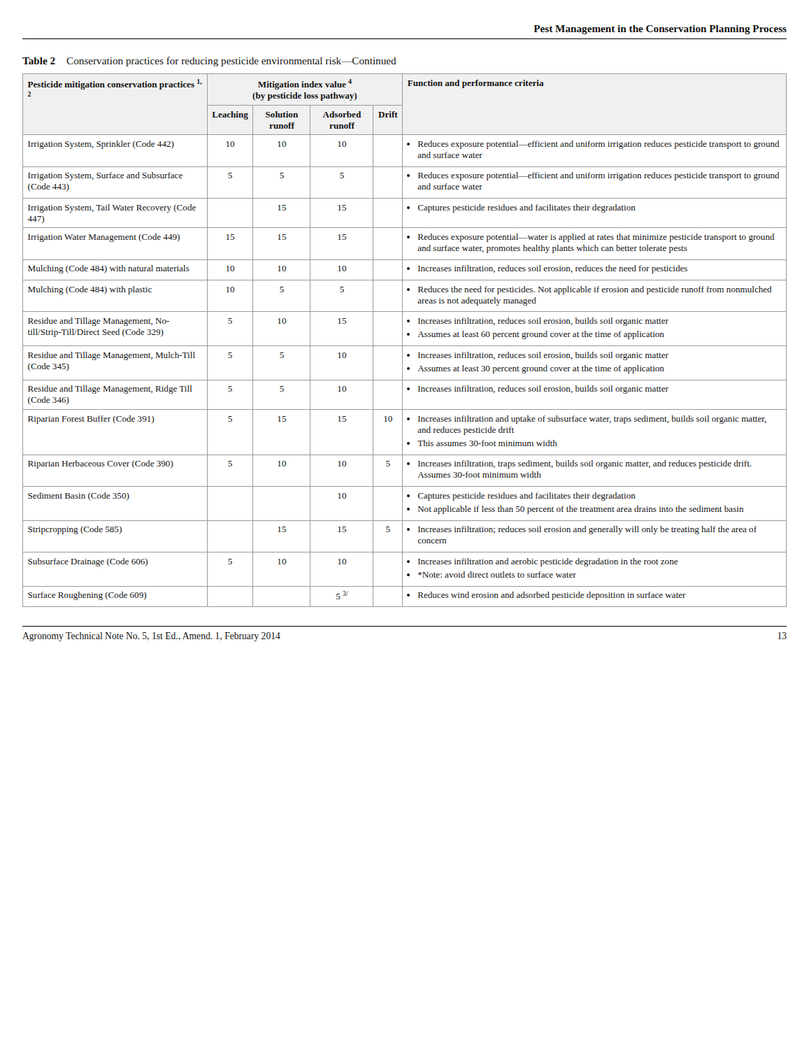Pest Management in the Conservation Planning Process
Table 2 Conservation practices for reducing pesticide environmental risk—Continued
| Pesticide mitigation conservation practices 1, 2 | Mitigation index value 4 (by pesticide loss pathway) | Function and performance criteria |
| --- | --- | --- |
| Leaching | Solution runoff | Adsorbed runoff | Drift |
| Irrigation System, Sprinkler (Code 442) | 10 | 10 | 10 | | Reduces exposure potential—efficient and uniform irrigation reduces pesticide transport to ground and surface water |
| Irrigation System, Surface and Subsurface (Code 443) | 5 | 5 | 5 | | Reduces exposure potential—efficient and uniform irrigation reduces pesticide transport to ground and surface water |
| Irrigation System, Tail Water Recovery (Code 447) | | 15 | 15 | | Captures pesticide residues and facilitates their degradation |
| Irrigation Water Management (Code 449) | 15 | 15 | 15 | | Reduces exposure potential—water is applied at rates that minimize pesticide transport to ground and surface water, promotes healthy plants which can better tolerate pests |
| Mulching (Code 484) with natural materials | 10 | 10 | 10 | | Increases infiltration, reduces soil erosion, reduces the need for pesticides |
| Mulching (Code 484) with plastic | 10 | 5 | 5 | | Reduces the need for pesticides. Not applicable if erosion and pesticide runoff from nonmulched areas is not adequately managed |
| Residue and Tillage Management, No-till/Strip-Till/Direct Seed (Code 329) | 5 | 10 | 15 | | Increases infiltration, reduces soil erosion, builds soil organic matter Assumes at least 60 percent ground cover at the time of application |
| Residue and Tillage Management, Mulch-Till (Code 345) | 5 | 5 | 10 | | Increases infiltration, reduces soil erosion, builds soil organic matter Assumes at least 30 percent ground cover at the time of application |
| Residue and Tillage Management, Ridge Till (Code 346) | 5 | 5 | 10 | | Increases infiltration, reduces soil erosion, builds soil organic matter |
| Riparian Forest Buffer (Code 391) | 5 | 15 | 15 | 10 | Increases infiltration and uptake of subsurface water, traps sediment, builds soil organic matter, and reduces pesticide drift This assumes 30-foot minimum width |
| Riparian Herbaceous Cover (Code 390) | 5 | 10 | 10 | 5 | Increases infiltration, traps sediment, builds soil organic matter, and reduces pesticide drift. Assumes 30-foot minimum width |
| Sediment Basin (Code 350) | | | 10 | | Captures pesticide residues and facilitates their degradation Not applicable if less than 50 percent of the treatment area drains into the sediment basin |
| Stripcropping (Code 585) | | 15 | 15 | 5 | Increases infiltration; reduces soil erosion and generally will only be treating half the area of concern |
| Subsurface Drainage (Code 606) | 5 | 10 | 10 | | Increases infiltration and aerobic pesticide degradation in the root zone *Note: avoid direct outlets to surface water |
| Surface Roughening (Code 609) | | | 5 3/ | | Reduces wind erosion and adsorbed pesticide deposition in surface water |
Agronomy Technical Note No. 5, 1st Ed., Amend. 1, February 2014 13